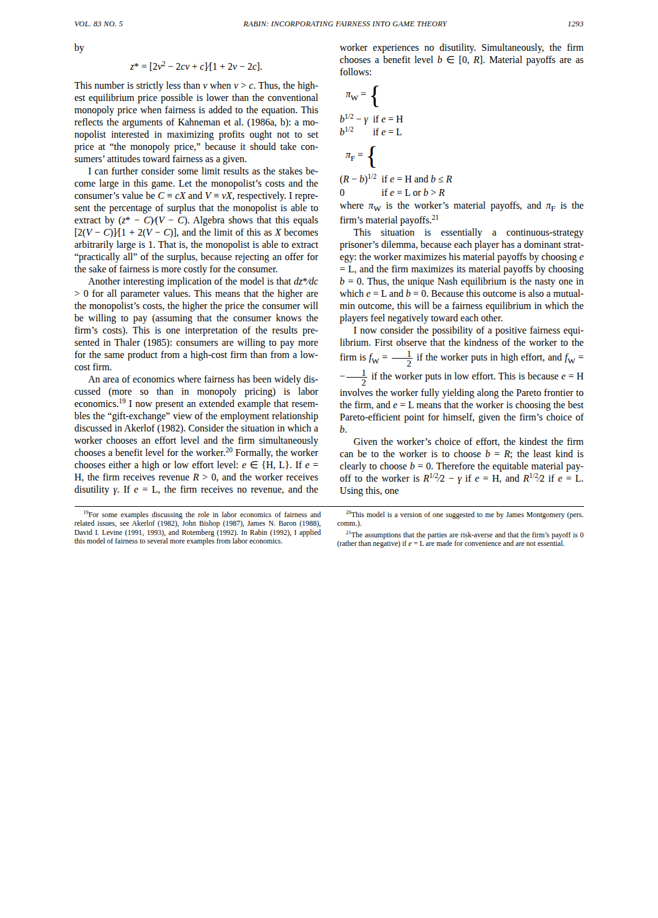VOL. 83 NO. 5 Rabin: Incorporating Fairness into Game Theory 1293
by
z* = [2v2 − 2cv + c]∕[1 + 2v − 2c].
This number is strictly less than v when v > c. Thus, the highest equilibrium price possible is lower than the conventional monopoly price when fairness is added to the equation. This reflects the arguments of Kahneman et al. (1986a, b): a monopolist interested in maximizing profits ought not to set price at “the monopoly price,” because it should take consumers’ attitudes toward fairness as a given.
I can further consider some limit results as the stakes become large in this game. Let the monopolist’s costs and the consumer’s value be C ≡ cX and V ≡ vX, respectively. I represent the percentage of surplus that the monopolist is able to extract by (z* − C)∕(V − C). Algebra shows that this equals [2(V − C)]∕[1 + 2(V − C)], and the limit of this as X becomes arbitrarily large is 1. That is, the monopolist is able to extract “practically all” of the surplus, because rejecting an offer for the sake of fairness is more costly for the consumer.
Another interesting implication of the model is that dz*∕dc > 0 for all parameter values. This means that the higher are the monopolist’s costs, the higher the price the consumer will be willing to pay (assuming that the consumer knows the firm’s costs). This is one interpretation of the results presented in Thaler (1985): consumers are willing to pay more for the same product from a high-cost firm than from a low-cost firm.
An area of economics where fairness has been widely discussed (more so than in monopoly pricing) is labor economics.19 I now present an extended example that resembles the “gift-exchange” view of the employment relationship discussed in Akerlof (1982). Consider the situation in which a worker chooses an effort level and the firm simultaneously chooses a benefit level for the worker.20 Formally, the worker chooses either a high or low effort level: e ∈ {H, L}. If e = H, the firm receives revenue R > 0, and the worker receives disutility γ. If e = L, the firm receives no revenue, and the worker experiences no disutility. Simultaneously, the firm chooses a benefit level b ∈ [0, R]. Material payoffs are as follows:
πW = {
| b 1/2 − γ | if e = H |
| b 1/2 | if e = L |
πF = {
| ( R − b ) 1/2 | if e = H and b ≤ R |
| 0 | if e = L or b > R |
where πW is the worker’s material payoffs, and πF is the firm’s material payoffs.21
This situation is essentially a continuous-strategy prisoner’s dilemma, because each player has a dominant strategy: the worker maximizes his material payoffs by choosing e = L, and the firm maximizes its material payoffs by choosing b = 0. Thus, the unique Nash equilibrium is the nasty one in which e = L and b = 0. Because this outcome is also a mutual-min outcome, this will be a fairness equilibrium in which the players feel negatively toward each other.
I now consider the possibility of a positive fairness equilibrium. First observe that the kindness of the worker to the firm is fW = 12 if the worker puts in high effort, and fW = −12 if the worker puts in low effort. This is because e = H involves the worker fully yielding along the Pareto frontier to the firm, and e = L means that the worker is choosing the best Pareto-efficient point for himself, given the firm’s choice of b.
Given the worker’s choice of effort, the kindest the firm can be to the worker is to choose b = R; the least kind is clearly to choose b = 0. Therefore the equitable material payoff to the worker is R1/2∕2 − γ if e = H, and R1/2∕2 if e = L. Using this, one
19For some examples discussing the role in labor economics of fairness and related issues, see Akerlof (1982), John Bishop (1987), James N. Baron (1988), David I. Levine (1991, 1993), and Rotemberg (1992). In Rabin (1992), I applied this model of fairness to several more examples from labor economics.
20This model is a version of one suggested to me by James Montgomery (pers. comm.).
21The assumptions that the parties are risk-averse and that the firm’s payoff is 0 (rather than negative) if e = L are made for convenience and are not essential.